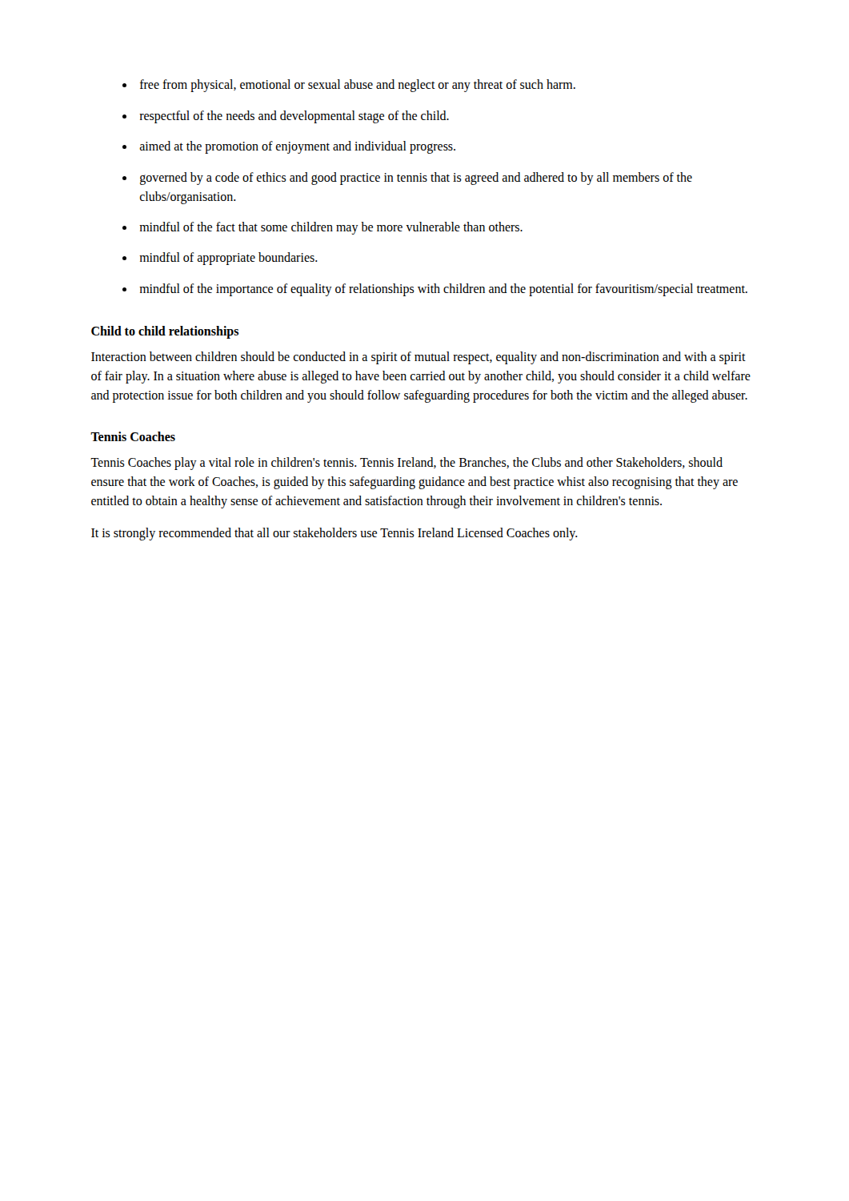free from physical, emotional or sexual abuse and neglect or any threat of such harm.
respectful of the needs and developmental stage of the child.
aimed at the promotion of enjoyment and individual progress.
governed by a code of ethics and good practice in tennis that is agreed and adhered to by all members of the clubs/organisation.
mindful of the fact that some children may be more vulnerable than others.
mindful of appropriate boundaries.
mindful of the importance of equality of relationships with children and the potential for favouritism/special treatment.
Child to child relationships
Interaction between children should be conducted in a spirit of mutual respect, equality and non-discrimination and with a spirit of fair play. In a situation where abuse is alleged to have been carried out by another child, you should consider it a child welfare and protection issue for both children and you should follow safeguarding procedures for both the victim and the alleged abuser.
Tennis Coaches
Tennis Coaches play a vital role in children's tennis. Tennis Ireland, the Branches, the Clubs and other Stakeholders, should ensure that the work of Coaches, is guided by this safeguarding guidance and best practice whist also recognising that they are entitled to obtain a healthy sense of achievement and satisfaction through their involvement in children's tennis.
It is strongly recommended that all our stakeholders use Tennis Ireland Licensed Coaches only.